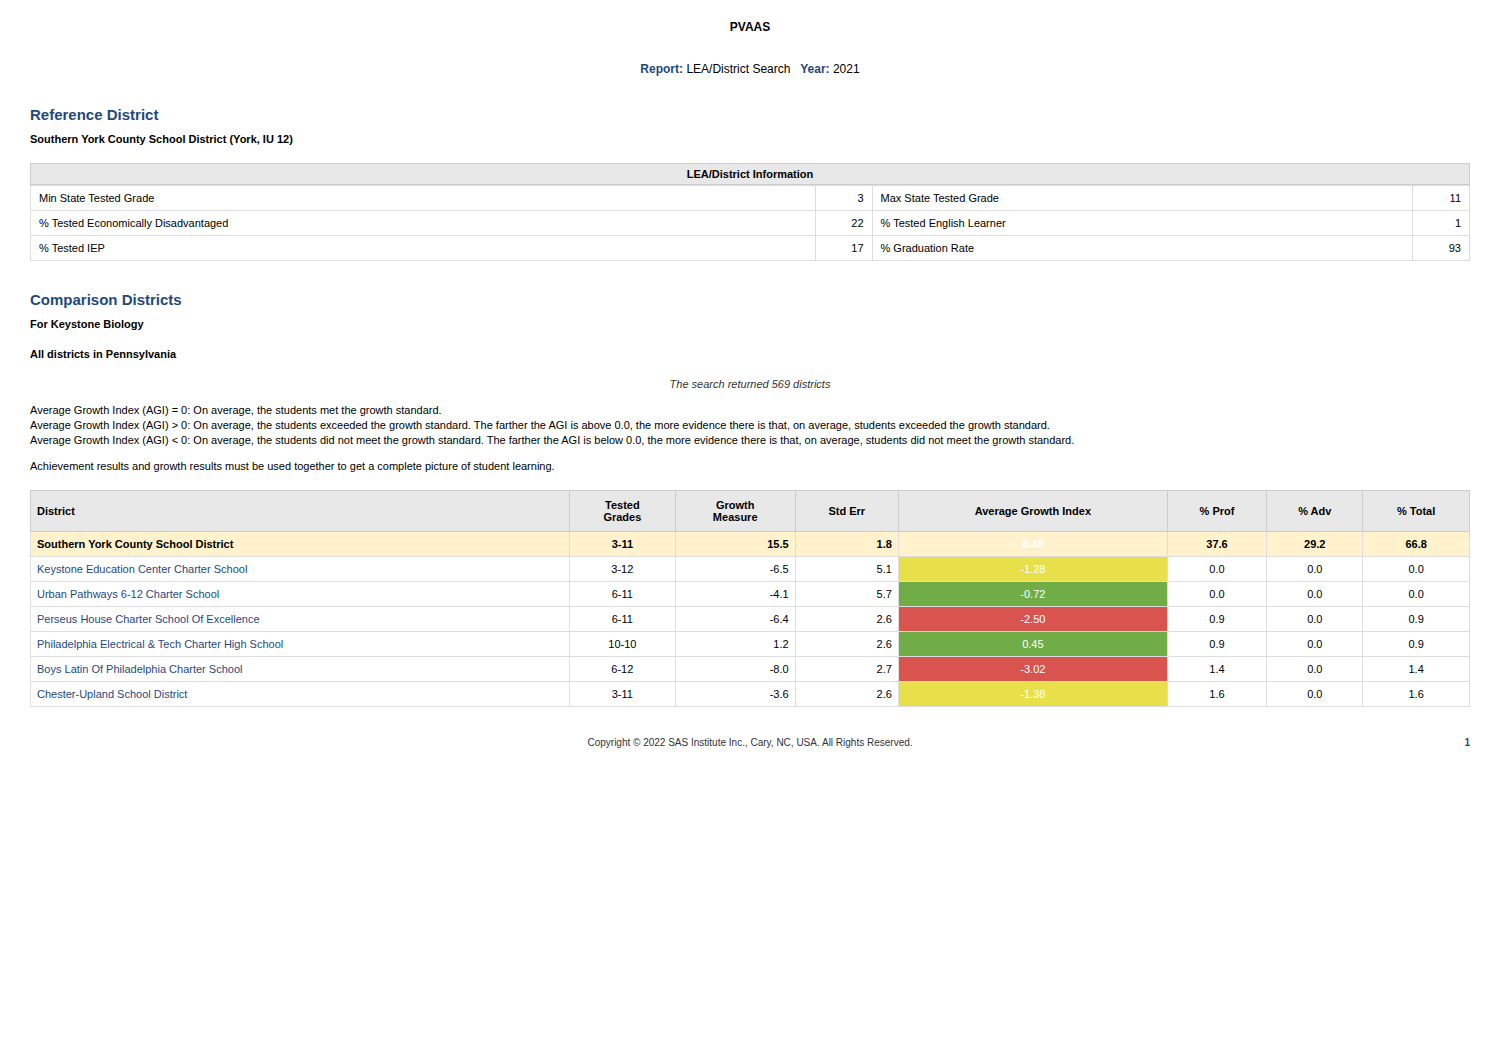PVAAS
Report: LEA/District Search Year: 2021
Reference District
Southern York County School District (York, IU 12)
LEA/District Information
| Min State Tested Grade | 3 | Max State Tested Grade | 11 |
| % Tested Economically Disadvantaged | 22 | % Tested English Learner | 1 |
| % Tested IEP | 17 | % Graduation Rate | 93 |
Comparison Districts
For Keystone Biology
All districts in Pennsylvania
The search returned 569 districts
Average Growth Index (AGI) = 0: On average, the students met the growth standard.
Average Growth Index (AGI) > 0: On average, the students exceeded the growth standard. The farther the AGI is above 0.0, the more evidence there is that, on average, students exceeded the growth standard.
Average Growth Index (AGI) < 0: On average, the students did not meet the growth standard. The farther the AGI is below 0.0, the more evidence there is that, on average, students did not meet the growth standard.
Achievement results and growth results must be used together to get a complete picture of student learning.
| District | Tested Grades | Growth Measure | Std Err | Average Growth Index | % Prof | % Adv | % Total |
| --- | --- | --- | --- | --- | --- | --- | --- |
| Southern York County School District | 3-11 | 15.5 | 1.8 | 8.48 | 37.6 | 29.2 | 66.8 |
| Keystone Education Center Charter School | 3-12 | -6.5 | 5.1 | -1.28 | 0.0 | 0.0 | 0.0 |
| Urban Pathways 6-12 Charter School | 6-11 | -4.1 | 5.7 | -0.72 | 0.0 | 0.0 | 0.0 |
| Perseus House Charter School Of Excellence | 6-11 | -6.4 | 2.6 | -2.50 | 0.9 | 0.0 | 0.9 |
| Philadelphia Electrical & Tech Charter High School | 10-10 | 1.2 | 2.6 | 0.45 | 0.9 | 0.0 | 0.9 |
| Boys Latin Of Philadelphia Charter School | 6-12 | -8.0 | 2.7 | -3.02 | 1.4 | 0.0 | 1.4 |
| Chester-Upland School District | 3-11 | -3.6 | 2.6 | -1.38 | 1.6 | 0.0 | 1.6 |
Copyright © 2022 SAS Institute Inc., Cary, NC, USA. All Rights Reserved. 1